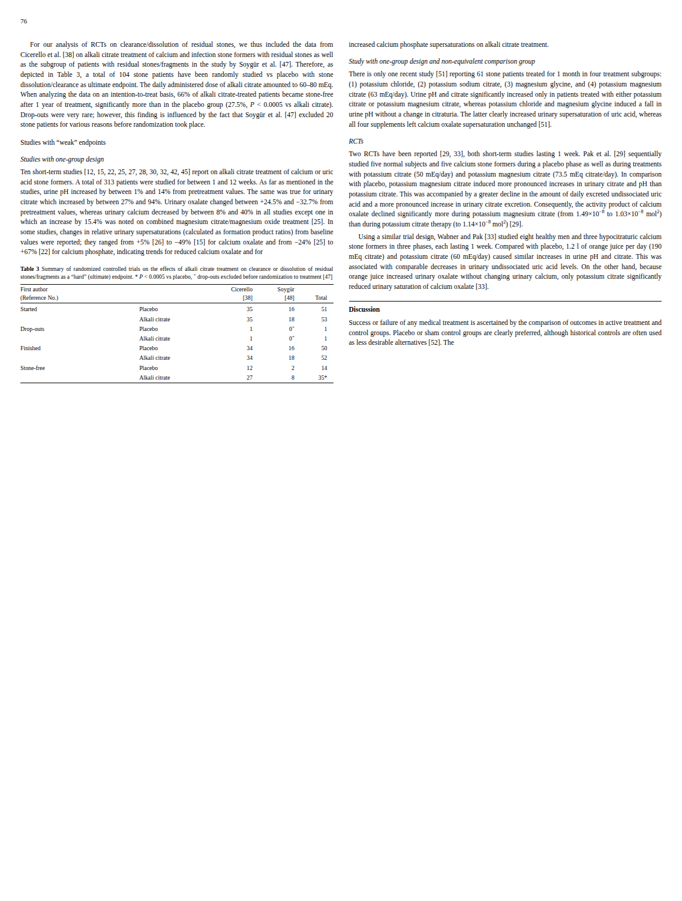76
For our analysis of RCTs on clearance/dissolution of residual stones, we thus included the data from Cicerello et al. [38] on alkali citrate treatment of calcium and infection stone formers with residual stones as well as the subgroup of patients with residual stones/fragments in the study by Soygür et al. [47]. Therefore, as depicted in Table 3, a total of 104 stone patients have been randomly studied vs placebo with stone dissolution/clearance as ultimate endpoint. The daily administered dose of alkali citrate amounted to 60–80 mEq. When analyzing the data on an intention-to-treat basis, 66% of alkali citrate-treated patients became stone-free after 1 year of treatment, significantly more than in the placebo group (27.5%, P < 0.0005 vs alkali citrate). Drop-outs were very rare; however, this finding is influenced by the fact that Soygür et al. [47] excluded 20 stone patients for various reasons before randomization took place.
Studies with “weak” endpoints
Studies with one-group design
Ten short-term studies [12, 15, 22, 25, 27, 28, 30, 32, 42, 45] report on alkali citrate treatment of calcium or uric acid stone formers. A total of 313 patients were studied for between 1 and 12 weeks. As far as mentioned in the studies, urine pH increased by between 1% and 14% from pretreatment values. The same was true for urinary citrate which increased by between 27% and 94%. Urinary oxalate changed between +24.5% and −32.7% from pretreatment values, whereas urinary calcium decreased by between 8% and 40% in all studies except one in which an increase by 15.4% was noted on combined magnesium citrate/magnesium oxide treatment [25]. In some studies, changes in relative urinary supersaturations (calculated as formation product ratios) from baseline values were reported; they ranged from +5% [26] to −49% [15] for calcium oxalate and from −24% [25] to +67% [22] for calcium phosphate, indicating trends for reduced calcium oxalate and for
Table 3 Summary of randomized controlled trials on the effects of alkali citrate treatment on clearance or dissolution of residual stones/fragments as a “hard” (ultimate) endpoint. * P < 0.0005 vs placebo, + drop-outs excluded before randomization to treatment [47]
| First author (Reference No.) | | Cicerello [38] | Soygür [48] | Total |
| --- | --- | --- | --- | --- |
| Started | Placebo | 35 | 16 | 51 |
| | Alkali citrate | 35 | 18 | 53 |
| Drop-outs | Placebo | 1 | 0 + | 1 |
| | Alkali citrate | 1 | 0 + | 1 |
| Finished | Placebo | 34 | 16 | 50 |
| | Alkali citrate | 34 | 18 | 52 |
| Stone-free | Placebo | 12 | 2 | 14 |
| | Alkali citrate | 27 | 8 | 35* |
increased calcium phosphate supersaturations on alkali citrate treatment.
Study with one-group design and non-equivalent comparison group
There is only one recent study [51] reporting 61 stone patients treated for 1 month in four treatment subgroups: (1) potassium chloride, (2) potassium sodium citrate, (3) magnesium glycine, and (4) potassium magnesium citrate (63 mEq/day). Urine pH and citrate significantly increased only in patients treated with either potassium citrate or potassium magnesium citrate, whereas potassium chloride and magnesium glycine induced a fall in urine pH without a change in citraturia. The latter clearly increased urinary supersaturation of uric acid, whereas all four supplements left calcium oxalate supersaturation unchanged [51].
RCTs
Two RCTs have been reported [29, 33], both short-term studies lasting 1 week. Pak et al. [29] sequentially studied five normal subjects and five calcium stone formers during a placebo phase as well as during treatments with potassium citrate (50 mEq/day) and potassium magnesium citrate (73.5 mEq citrate/day). In comparison with placebo, potassium magnesium citrate induced more pronounced increases in urinary citrate and pH than potassium citrate. This was accompanied by a greater decline in the amount of daily excreted undissociated uric acid and a more pronounced increase in urinary citrate excretion. Consequently, the activity product of calcium oxalate declined significantly more during potassium magnesium citrate (from 1.49×10−8 to 1.03×10−8 mol2) than during potassium citrate therapy (to 1.14×10−8 mol2) [29].
Using a similar trial design, Wabner and Pak [33] studied eight healthy men and three hypocitraturic calcium stone formers in three phases, each lasting 1 week. Compared with placebo, 1.2 l of orange juice per day (190 mEq citrate) and potassium citrate (60 mEq/day) caused similar increases in urine pH and citrate. This was associated with comparable decreases in urinary undissociated uric acid levels. On the other hand, because orange juice increased urinary oxalate without changing urinary calcium, only potassium citrate significantly reduced urinary saturation of calcium oxalate [33].
Discussion
Success or failure of any medical treatment is ascertained by the comparison of outcomes in active treatment and control groups. Placebo or sham control groups are clearly preferred, although historical controls are often used as less desirable alternatives [52]. The